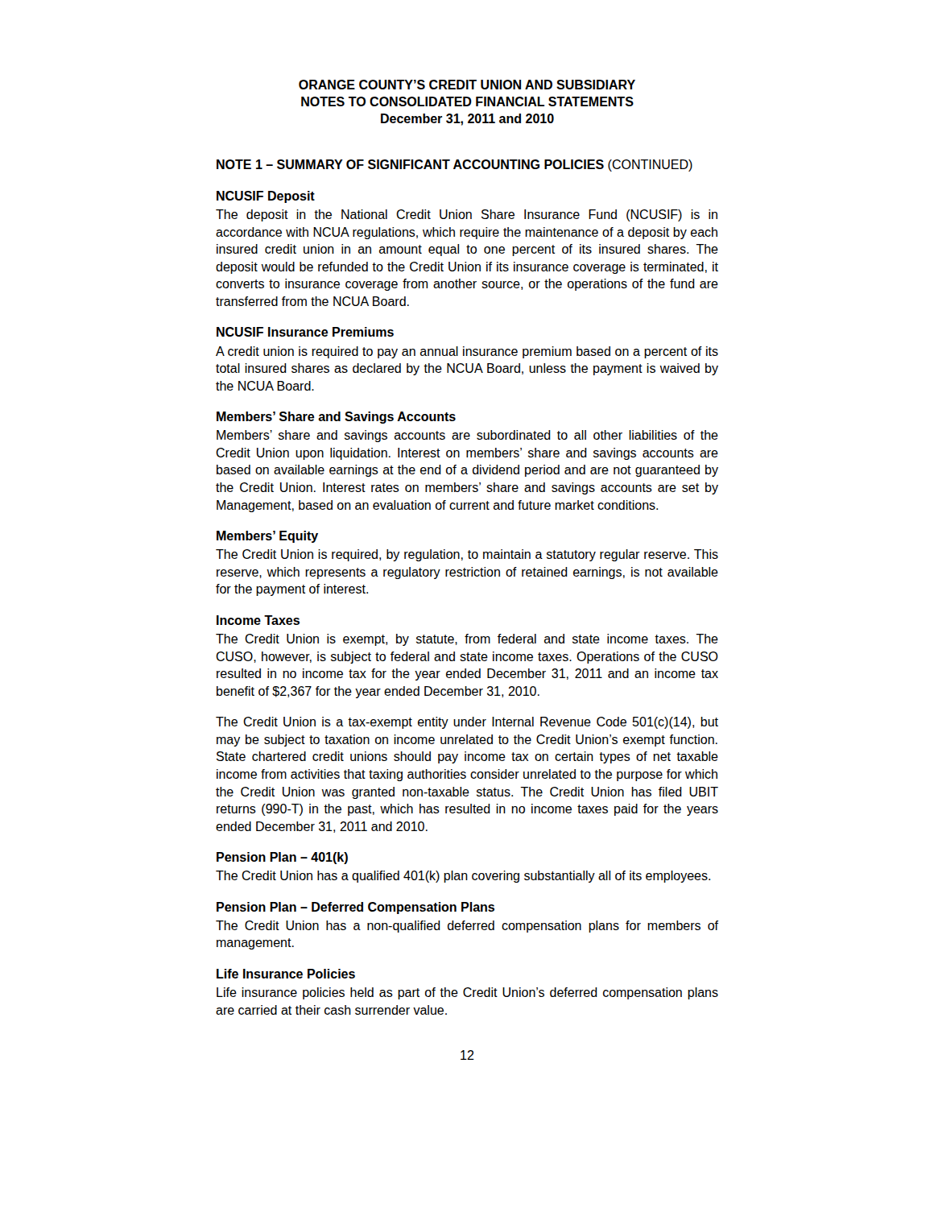ORANGE COUNTY’S CREDIT UNION AND SUBSIDIARY
NOTES TO CONSOLIDATED FINANCIAL STATEMENTS
December 31, 2011 and 2010
NOTE 1 – SUMMARY OF SIGNIFICANT ACCOUNTING POLICIES (CONTINUED)
NCUSIF Deposit
The deposit in the National Credit Union Share Insurance Fund (NCUSIF) is in accordance with NCUA regulations, which require the maintenance of a deposit by each insured credit union in an amount equal to one percent of its insured shares. The deposit would be refunded to the Credit Union if its insurance coverage is terminated, it converts to insurance coverage from another source, or the operations of the fund are transferred from the NCUA Board.
NCUSIF Insurance Premiums
A credit union is required to pay an annual insurance premium based on a percent of its total insured shares as declared by the NCUA Board, unless the payment is waived by the NCUA Board.
Members’ Share and Savings Accounts
Members’ share and savings accounts are subordinated to all other liabilities of the Credit Union upon liquidation. Interest on members’ share and savings accounts are based on available earnings at the end of a dividend period and are not guaranteed by the Credit Union. Interest rates on members’ share and savings accounts are set by Management, based on an evaluation of current and future market conditions.
Members’ Equity
The Credit Union is required, by regulation, to maintain a statutory regular reserve. This reserve, which represents a regulatory restriction of retained earnings, is not available for the payment of interest.
Income Taxes
The Credit Union is exempt, by statute, from federal and state income taxes. The CUSO, however, is subject to federal and state income taxes. Operations of the CUSO resulted in no income tax for the year ended December 31, 2011 and an income tax benefit of $2,367 for the year ended December 31, 2010.
The Credit Union is a tax-exempt entity under Internal Revenue Code 501(c)(14), but may be subject to taxation on income unrelated to the Credit Union’s exempt function. State chartered credit unions should pay income tax on certain types of net taxable income from activities that taxing authorities consider unrelated to the purpose for which the Credit Union was granted non-taxable status. The Credit Union has filed UBIT returns (990-T) in the past, which has resulted in no income taxes paid for the years ended December 31, 2011 and 2010.
Pension Plan – 401(k)
The Credit Union has a qualified 401(k) plan covering substantially all of its employees.
Pension Plan – Deferred Compensation Plans
The Credit Union has a non-qualified deferred compensation plans for members of management.
Life Insurance Policies
Life insurance policies held as part of the Credit Union’s deferred compensation plans are carried at their cash surrender value.
12